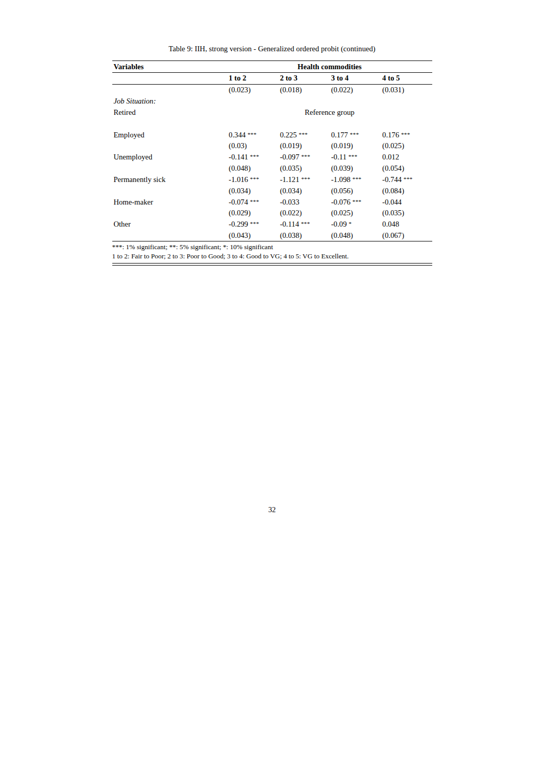Table 9: IIH, strong version - Generalized ordered probit (continued)
| Variables | Health commodities |
| | 1 to 2 | 2 to 3 | 3 to 4 | 4 to 5 |
| | (0.023) | (0.018) | (0.022) | (0.031) |
| Job Situation: | | | | |
| Retired | Reference group |
| Employed | 0.344 *** | 0.225 *** | 0.177 *** | 0.176 *** |
| | (0.03) | (0.019) | (0.019) | (0.025) |
| Unemployed | -0.141 *** | -0.097 *** | -0.11 *** | 0.012 |
| | (0.048) | (0.035) | (0.039) | (0.054) |
| Permanently sick | -1.016 *** | -1.121 *** | -1.098 *** | -0.744 *** |
| | (0.034) | (0.034) | (0.056) | (0.084) |
| Home-maker | -0.074 *** | -0.033 | -0.076 *** | -0.044 |
| | (0.029) | (0.022) | (0.025) | (0.035) |
| Other | -0.299 *** | -0.114 *** | -0.09 * | 0.048 |
| | (0.043) | (0.038) | (0.048) | (0.067) |
***: 1% significant; **: 5% significant; *: 10% significant
1 to 2: Fair to Poor; 2 to 3: Poor to Good; 3 to 4: Good to VG; 4 to 5: VG to Excellent.
32